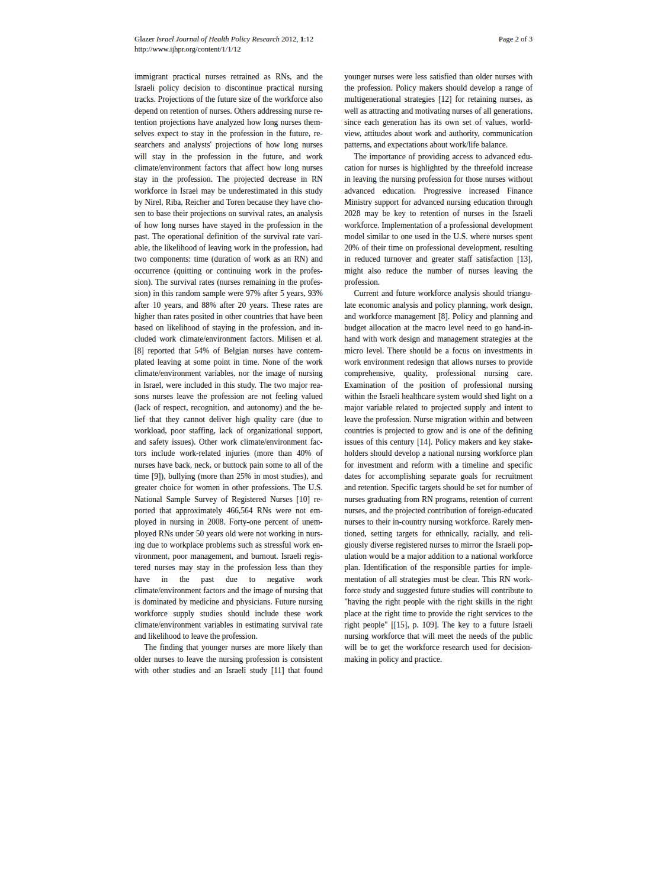Glazer Israel Journal of Health Policy Research 2012, 1:12 http://www.ijhpr.org/content/1/1/12
Page 2 of 3
immigrant practical nurses retrained as RNs, and the Israeli policy decision to discontinue practical nursing tracks. Projections of the future size of the workforce also depend on retention of nurses. Others addressing nurse retention projections have analyzed how long nurses themselves expect to stay in the profession in the future, researchers and analysts' projections of how long nurses will stay in the profession in the future, and work climate/environment factors that affect how long nurses stay in the profession. The projected decrease in RN workforce in Israel may be underestimated in this study by Nirel, Riba, Reicher and Toren because they have chosen to base their projections on survival rates, an analysis of how long nurses have stayed in the profession in the past. The operational definition of the survival rate variable, the likelihood of leaving work in the profession, had two components: time (duration of work as an RN) and occurrence (quitting or continuing work in the profession). The survival rates (nurses remaining in the profession) in this random sample were 97% after 5 years, 93% after 10 years, and 88% after 20 years. These rates are higher than rates posited in other countries that have been based on likelihood of staying in the profession, and included work climate/environment factors. Milisen et al. [8] reported that 54% of Belgian nurses have contemplated leaving at some point in time. None of the work climate/environment variables, nor the image of nursing in Israel, were included in this study. The two major reasons nurses leave the profession are not feeling valued (lack of respect, recognition, and autonomy) and the belief that they cannot deliver high quality care (due to workload, poor staffing, lack of organizational support, and safety issues). Other work climate/environment factors include work-related injuries (more than 40% of nurses have back, neck, or buttock pain some to all of the time [9]), bullying (more than 25% in most studies), and greater choice for women in other professions. The U.S. National Sample Survey of Registered Nurses [10] reported that approximately 466,564 RNs were not employed in nursing in 2008. Forty-one percent of unemployed RNs under 50 years old were not working in nursing due to workplace problems such as stressful work environment, poor management, and burnout. Israeli registered nurses may stay in the profession less than they have in the past due to negative work climate/environment factors and the image of nursing that is dominated by medicine and physicians. Future nursing workforce supply studies should include these work climate/environment variables in estimating survival rate and likelihood to leave the profession.
The finding that younger nurses are more likely than older nurses to leave the nursing profession is consistent with other studies and an Israeli study [11] that found younger nurses were less satisfied than older nurses with the profession. Policy makers should develop a range of multigenerational strategies [12] for retaining nurses, as well as attracting and motivating nurses of all generations, since each generation has its own set of values, worldview, attitudes about work and authority, communication patterns, and expectations about work/life balance.
The importance of providing access to advanced education for nurses is highlighted by the threefold increase in leaving the nursing profession for those nurses without advanced education. Progressive increased Finance Ministry support for advanced nursing education through 2028 may be key to retention of nurses in the Israeli workforce. Implementation of a professional development model similar to one used in the U.S. where nurses spent 20% of their time on professional development, resulting in reduced turnover and greater staff satisfaction [13], might also reduce the number of nurses leaving the profession.
Current and future workforce analysis should triangulate economic analysis and policy planning, work design, and workforce management [8]. Policy and planning and budget allocation at the macro level need to go hand-in-hand with work design and management strategies at the micro level. There should be a focus on investments in work environment redesign that allows nurses to provide comprehensive, quality, professional nursing care. Examination of the position of professional nursing within the Israeli healthcare system would shed light on a major variable related to projected supply and intent to leave the profession. Nurse migration within and between countries is projected to grow and is one of the defining issues of this century [14]. Policy makers and key stakeholders should develop a national nursing workforce plan for investment and reform with a timeline and specific dates for accomplishing separate goals for recruitment and retention. Specific targets should be set for number of nurses graduating from RN programs, retention of current nurses, and the projected contribution of foreign-educated nurses to their in-country nursing workforce. Rarely mentioned, setting targets for ethnically, racially, and religiously diverse registered nurses to mirror the Israeli population would be a major addition to a national workforce plan. Identification of the responsible parties for implementation of all strategies must be clear. This RN workforce study and suggested future studies will contribute to "having the right people with the right skills in the right place at the right time to provide the right services to the right people" [[15], p. 109]. The key to a future Israeli nursing workforce that will meet the needs of the public will be to get the workforce research used for decision-making in policy and practice.